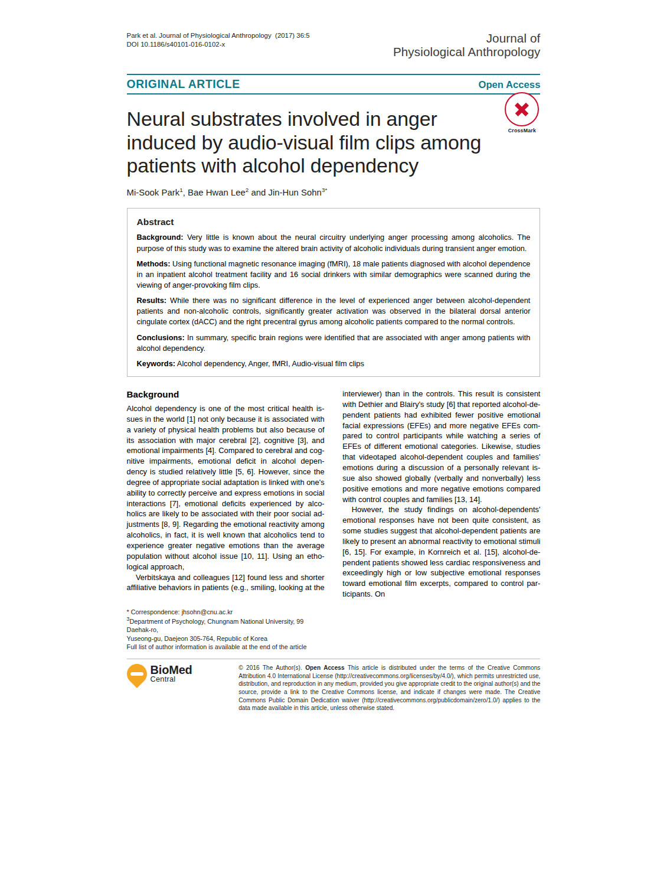Park et al. Journal of Physiological Anthropology (2017) 36:5
DOI 10.1186/s40101-016-0102-x
Journal of Physiological Anthropology
Original Article
Open Access
CrossMark
Neural substrates involved in anger
induced by audio-visual film clips among
patients with alcohol dependency
Mi-Sook Park1, Bae Hwan Lee2 and Jin-Hun Sohn3*
Abstract
Background: Very little is known about the neural circuitry underlying anger processing among alcoholics. The purpose of this study was to examine the altered brain activity of alcoholic individuals during transient anger emotion.
Methods: Using functional magnetic resonance imaging (fMRI), 18 male patients diagnosed with alcohol dependence in an inpatient alcohol treatment facility and 16 social drinkers with similar demographics were scanned during the viewing of anger-provoking film clips.
Results: While there was no significant difference in the level of experienced anger between alcohol-dependent patients and non-alcoholic controls, significantly greater activation was observed in the bilateral dorsal anterior cingulate cortex (dACC) and the right precentral gyrus among alcoholic patients compared to the normal controls.
Conclusions: In summary, specific brain regions were identified that are associated with anger among patients with alcohol dependency.
Keywords: Alcohol dependency, Anger, fMRI, Audio-visual film clips
Background
Alcohol dependency is one of the most critical health issues in the world [1] not only because it is associated with a variety of physical health problems but also because of its association with major cerebral [2], cognitive [3], and emotional impairments [4]. Compared to cerebral and cognitive impairments, emotional deficit in alcohol dependency is studied relatively little [5, 6]. However, since the degree of appropriate social adaptation is linked with one's ability to correctly perceive and express emotions in social interactions [7], emotional deficits experienced by alcoholics are likely to be associated with their poor social adjustments [8, 9]. Regarding the emotional reactivity among alcoholics, in fact, it is well known that alcoholics tend to experience greater negative emotions than the average population without alcohol issue [10, 11]. Using an ethological approach,
Verbitskaya and colleagues [12] found less and shorter affiliative behaviors in patients (e.g., smiling, looking at the interviewer) than in the controls. This result is consistent with Dethier and Blairy's study [6] that reported alcohol-dependent patients had exhibited fewer positive emotional facial expressions (EFEs) and more negative EFEs compared to control participants while watching a series of EFEs of different emotional categories. Likewise, studies that videotaped alcohol-dependent couples and families' emotions during a discussion of a personally relevant issue also showed globally (verbally and nonverbally) less positive emotions and more negative emotions compared with control couples and families [13, 14].
However, the study findings on alcohol-dependents' emotional responses have not been quite consistent, as some studies suggest that alcohol-dependent patients are likely to present an abnormal reactivity to emotional stimuli [6, 15]. For example, in Kornreich et al. [15], alcohol-dependent patients showed less cardiac responsiveness and exceedingly high or low subjective emotional responses toward emotional film excerpts, compared to control participants. On
* Correspondence: jhsohn@cnu.ac.kr
3Department of Psychology, Chungnam National University, 99 Daehak-ro,
Yuseong-gu, Daejeon 305-764, Republic of Korea
Full list of author information is available at the end of the article
BioMedCentral
© 2016 The Author(s). Open Access This article is distributed under the terms of the Creative Commons Attribution 4.0 International License (http://creativecommons.org/licenses/by/4.0/), which permits unrestricted use, distribution, and reproduction in any medium, provided you give appropriate credit to the original author(s) and the source, provide a link to the Creative Commons license, and indicate if changes were made. The Creative Commons Public Domain Dedication waiver (http://creativecommons.org/publicdomain/zero/1.0/) applies to the data made available in this article, unless otherwise stated.